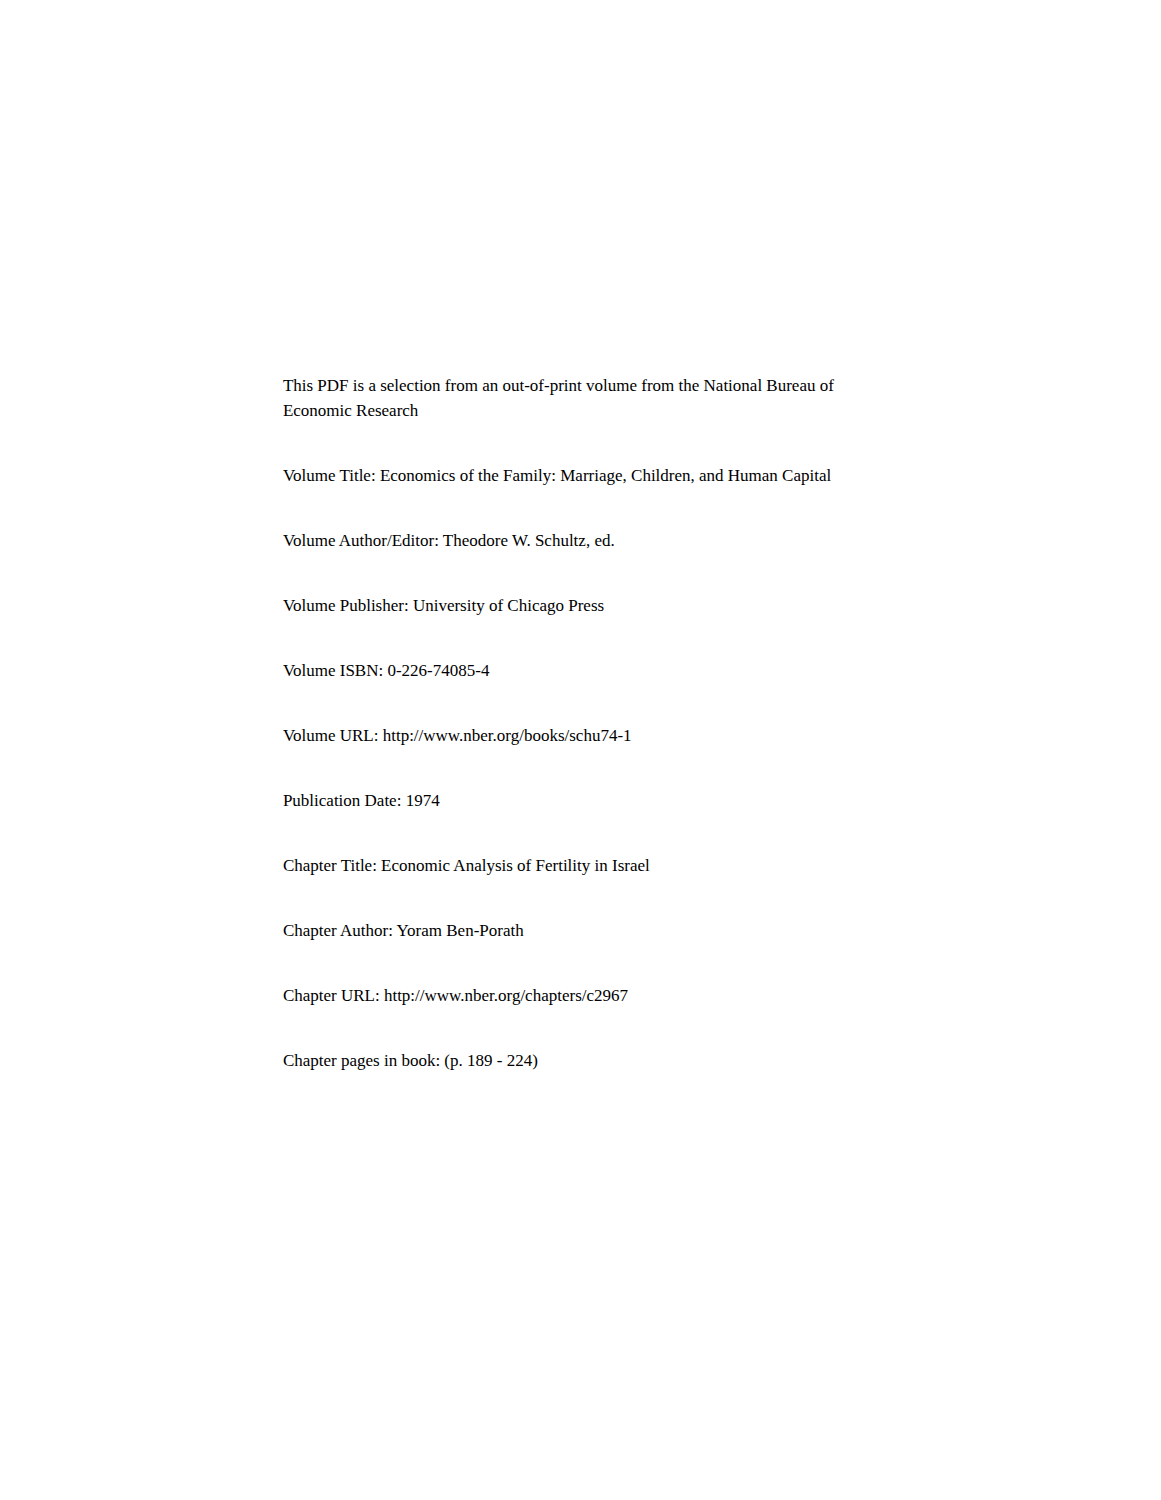This PDF is a selection from an out-of-print volume from the National Bureau of Economic Research
Volume Title: Economics of the Family: Marriage, Children, and Human Capital
Volume Author/Editor: Theodore W. Schultz, ed.
Volume Publisher: University of Chicago Press
Volume ISBN: 0-226-74085-4
Volume URL: http://www.nber.org/books/schu74-1
Publication Date: 1974
Chapter Title: Economic Analysis of Fertility in Israel
Chapter Author: Yoram Ben-Porath
Chapter URL: http://www.nber.org/chapters/c2967
Chapter pages in book: (p. 189 - 224)